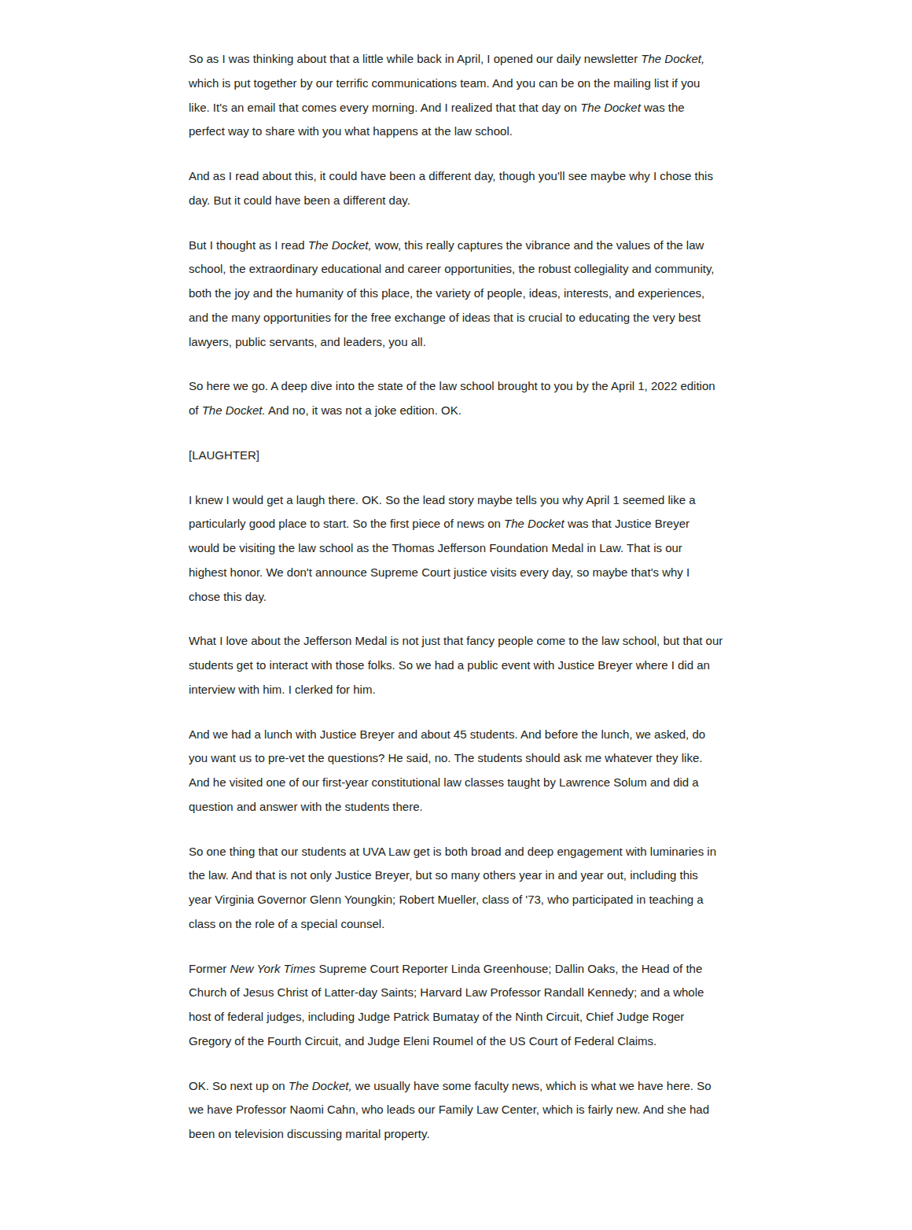So as I was thinking about that a little while back in April, I opened our daily newsletter The Docket, which is put together by our terrific communications team. And you can be on the mailing list if you like. It's an email that comes every morning. And I realized that that day on The Docket was the perfect way to share with you what happens at the law school.
And as I read about this, it could have been a different day, though you'll see maybe why I chose this day. But it could have been a different day.
But I thought as I read The Docket, wow, this really captures the vibrance and the values of the law school, the extraordinary educational and career opportunities, the robust collegiality and community, both the joy and the humanity of this place, the variety of people, ideas, interests, and experiences, and the many opportunities for the free exchange of ideas that is crucial to educating the very best lawyers, public servants, and leaders, you all.
So here we go. A deep dive into the state of the law school brought to you by the April 1, 2022 edition of The Docket. And no, it was not a joke edition. OK.
[LAUGHTER]
I knew I would get a laugh there. OK. So the lead story maybe tells you why April 1 seemed like a particularly good place to start. So the first piece of news on The Docket was that Justice Breyer would be visiting the law school as the Thomas Jefferson Foundation Medal in Law. That is our highest honor. We don't announce Supreme Court justice visits every day, so maybe that's why I chose this day.
What I love about the Jefferson Medal is not just that fancy people come to the law school, but that our students get to interact with those folks. So we had a public event with Justice Breyer where I did an interview with him. I clerked for him.
And we had a lunch with Justice Breyer and about 45 students. And before the lunch, we asked, do you want us to pre-vet the questions? He said, no. The students should ask me whatever they like. And he visited one of our first-year constitutional law classes taught by Lawrence Solum and did a question and answer with the students there.
So one thing that our students at UVA Law get is both broad and deep engagement with luminaries in the law. And that is not only Justice Breyer, but so many others year in and year out, including this year Virginia Governor Glenn Youngkin; Robert Mueller, class of '73, who participated in teaching a class on the role of a special counsel.
Former New York Times Supreme Court Reporter Linda Greenhouse; Dallin Oaks, the Head of the Church of Jesus Christ of Latter-day Saints; Harvard Law Professor Randall Kennedy; and a whole host of federal judges, including Judge Patrick Bumatay of the Ninth Circuit, Chief Judge Roger Gregory of the Fourth Circuit, and Judge Eleni Roumel of the US Court of Federal Claims.
OK. So next up on The Docket, we usually have some faculty news, which is what we have here. So we have Professor Naomi Cahn, who leads our Family Law Center, which is fairly new. And she had been on television discussing marital property.